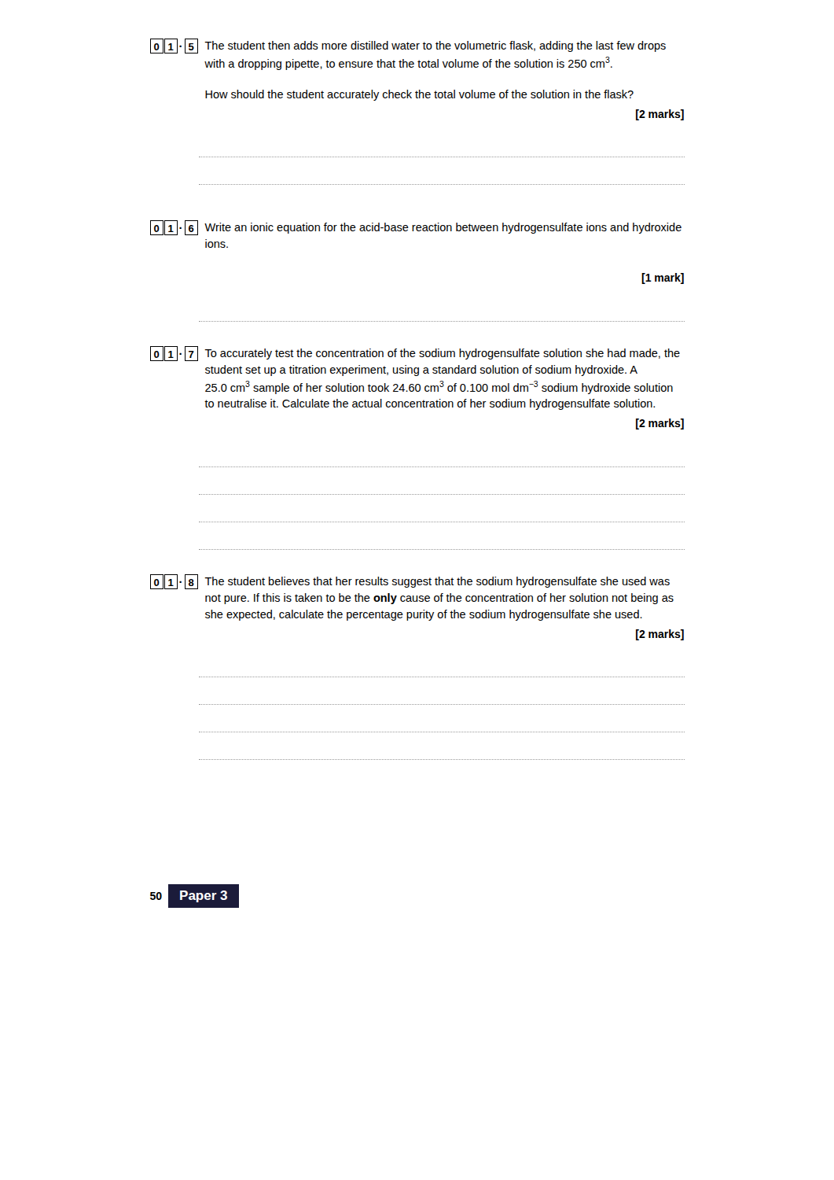01·5
The student then adds more distilled water to the volumetric flask, adding the last few drops with a dropping pipette, to ensure that the total volume of the solution is 250 cm3.
How should the student accurately check the total volume of the solution in the flask?
[2 marks]
01·6
Write an ionic equation for the acid-base reaction between hydrogensulfate ions and hydroxide ions.
[1 mark]
01·7
To accurately test the concentration of the sodium hydrogensulfate solution she had made, the student set up a titration experiment, using a standard solution of sodium hydroxide. A 25.0 cm3 sample of her solution took 24.60 cm3 of 0.100 mol dm−3 sodium hydroxide solution to neutralise it. Calculate the actual concentration of her sodium hydrogensulfate solution.
[2 marks]
01·8
The student believes that her results suggest that the sodium hydrogensulfate she used was not pure. If this is taken to be the only cause of the concentration of her solution not being as she expected, calculate the percentage purity of the sodium hydrogensulfate she used.
[2 marks]
50
Paper 3